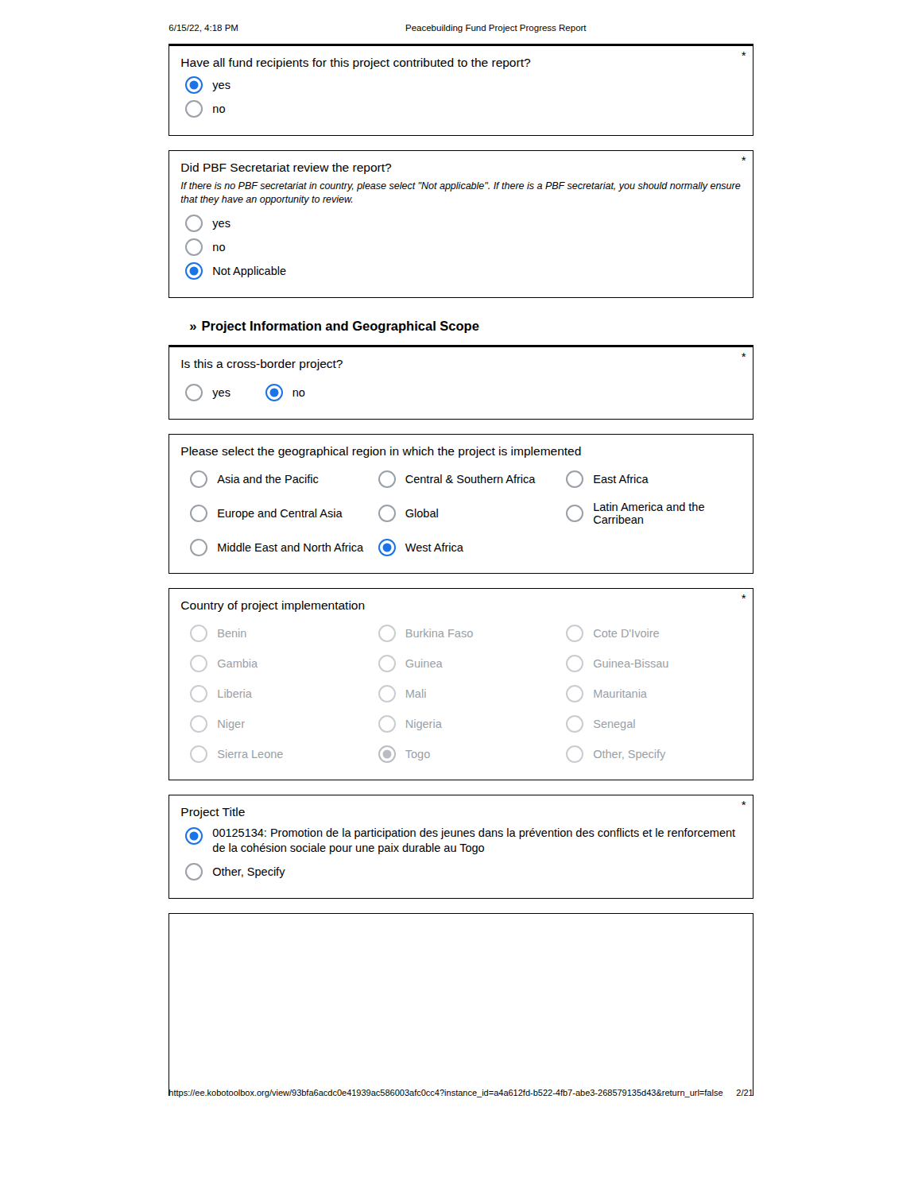6/15/22, 4:18 PM
Peacebuilding Fund Project Progress Report
*
Have all fund recipients for this project contributed to the report?
yes
no
*
Did PBF Secretariat review the report?
If there is no PBF secretariat in country, please select "Not applicable". If there is a PBF secretariat, you should normally ensure that they have an opportunity to review.
yes
no
Not Applicable
»Project Information and Geographical Scope
*
Is this a cross-border project?
yes no
Please select the geographical region in which the project is implemented
Asia and the Pacific
Central & Southern Africa
East Africa
Europe and Central Asia
Global
Latin America and the Carribean
Middle East and North Africa
West Africa
*
Country of project implementation
Benin
Burkina Faso
Cote D'Ivoire
Gambia
Guinea
Guinea-Bissau
Liberia
Mali
Mauritania
Niger
Nigeria
Senegal
Sierra Leone
Togo
Other, Specify
*
Project Title
00125134: Promotion de la participation des jeunes dans la prévention des conflicts et le renforcement de la cohésion sociale pour une paix durable au Togo
Other, Specify
https://ee.kobotoolbox.org/view/93bfa6acdc0e41939ac586003afc0cc4?instance_id=a4a612fd-b522-4fb7-abe3-268579135d43&return_url=false
2/21